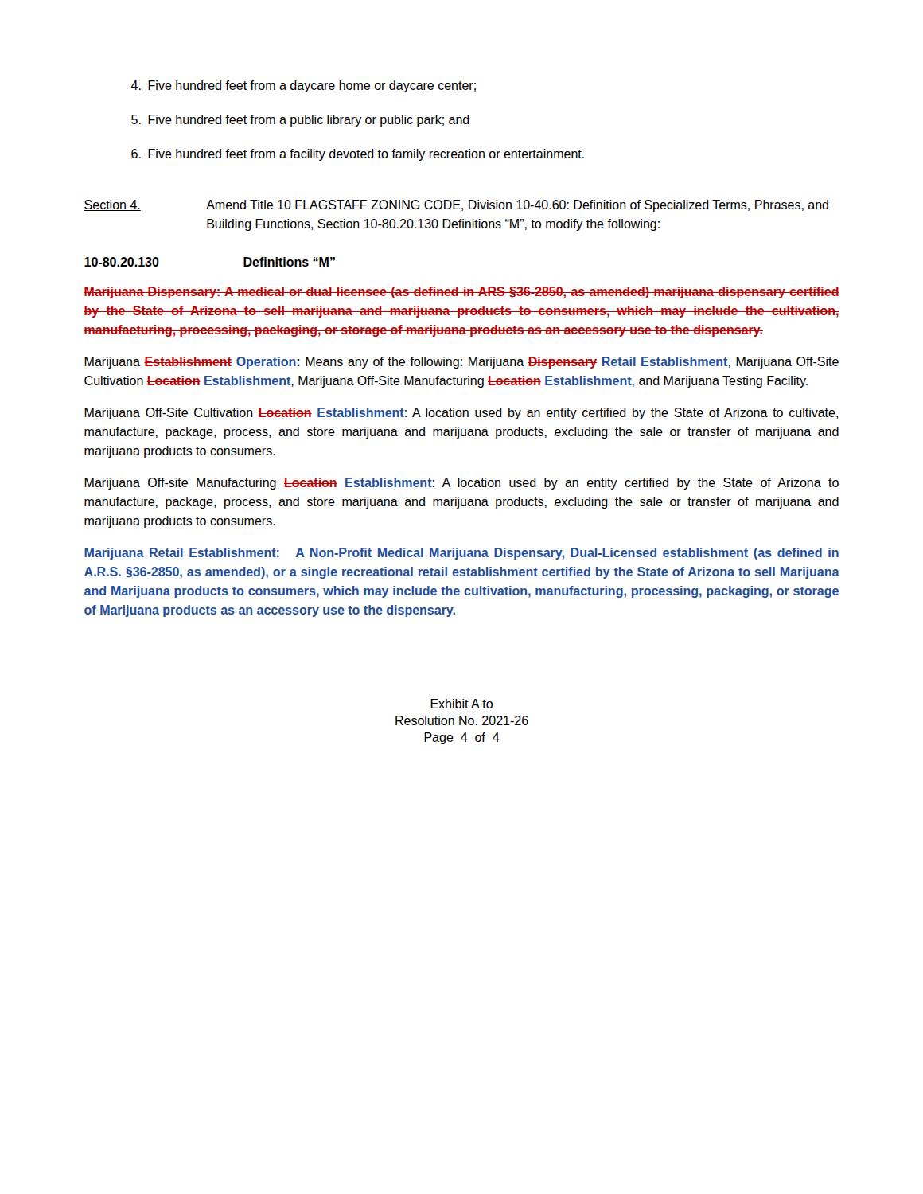Five hundred feet from a daycare home or daycare center;
Five hundred feet from a public library or public park; and
Five hundred feet from a facility devoted to family recreation or entertainment.
Section 4.
Amend Title 10 FLAGSTAFF ZONING CODE, Division 10-40.60: Definition of Specialized Terms, Phrases, and Building Functions, Section 10-80.20.130 Definitions “M”, to modify the following:
10-80.20.130 Definitions “M”
Marijuana Dispensary: A medical or dual licensee (as defined in ARS §36-2850, as amended) marijuana dispensary certified by the State of Arizona to sell marijuana and marijuana products to consumers, which may include the cultivation, manufacturing, processing, packaging, or storage of marijuana products as an accessory use to the dispensary.
Marijuana Establishment Operation: Means any of the following: Marijuana Dispensary Retail Establishment, Marijuana Off-Site Cultivation Location Establishment, Marijuana Off-Site Manufacturing Location Establishment, and Marijuana Testing Facility.
Marijuana Off-Site Cultivation Location Establishment: A location used by an entity certified by the State of Arizona to cultivate, manufacture, package, process, and store marijuana and marijuana products, excluding the sale or transfer of marijuana and marijuana products to consumers.
Marijuana Off-site Manufacturing Location Establishment: A location used by an entity certified by the State of Arizona to manufacture, package, process, and store marijuana and marijuana products, excluding the sale or transfer of marijuana and marijuana products to consumers.
Marijuana Retail Establishment: A Non-Profit Medical Marijuana Dispensary, Dual-Licensed establishment (as defined in A.R.S. §36-2850, as amended), or a single recreational retail establishment certified by the State of Arizona to sell Marijuana and Marijuana products to consumers, which may include the cultivation, manufacturing, processing, packaging, or storage of Marijuana products as an accessory use to the dispensary.
Exhibit A to
Resolution No. 2021-26
Page 4 of 4